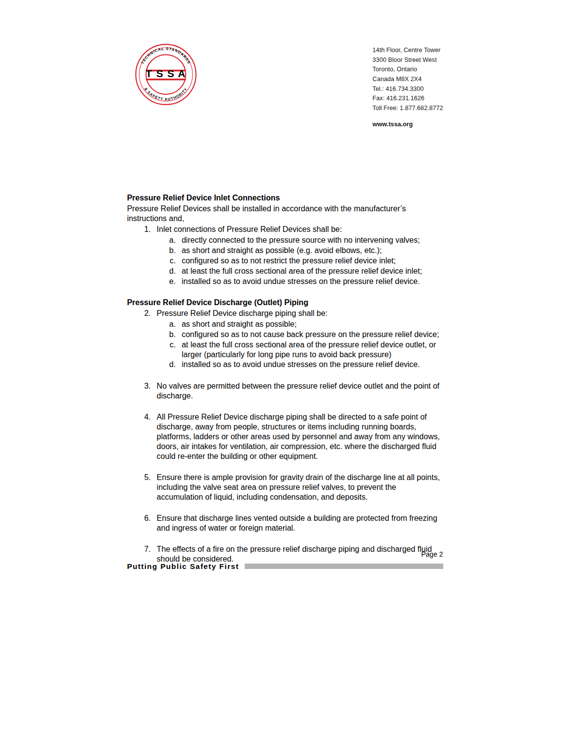T S S A TECHNICAL STANDARDS & SAFETY AUTHORITY
14th Floor, Centre Tower
3300 Bloor Street West
Toronto, Ontario
Canada M8X 2X4
Tel.: 416.734.3300
Fax: 416.231.1626
Toll Free: 1.877.682.8772 www.tssa.org
Pressure Relief Device Inlet Connections
Pressure Relief Devices shall be installed in accordance with the manufacturer’s instructions and,
Inlet connections of Pressure Relief Devices shall be:
directly connected to the pressure source with no intervening valves;
as short and straight as possible (e.g. avoid elbows, etc.);
configured so as to not restrict the pressure relief device inlet;
at least the full cross sectional area of the pressure relief device inlet;
installed so as to avoid undue stresses on the pressure relief device.
Pressure Relief Device Discharge (Outlet) Piping
Pressure Relief Device discharge piping shall be:
as short and straight as possible;
configured so as to not cause back pressure on the pressure relief device;
at least the full cross sectional area of the pressure relief device outlet, or larger (particularly for long pipe runs to avoid back pressure)
installed so as to avoid undue stresses on the pressure relief device.
No valves are permitted between the pressure relief device outlet and the point of discharge.
All Pressure Relief Device discharge piping shall be directed to a safe point of discharge, away from people, structures or items including running boards, platforms, ladders or other areas used by personnel and away from any windows, doors, air intakes for ventilation, air compression, etc. where the discharged fluid could re-enter the building or other equipment.
Ensure there is ample provision for gravity drain of the discharge line at all points, including the valve seat area on pressure relief valves, to prevent the accumulation of liquid, including condensation, and deposits.
Ensure that discharge lines vented outside a building are protected from freezing and ingress of water or foreign material.
The effects of a fire on the pressure relief discharge piping and discharged fluid should be considered.
Page 2
Putting Public Safety First